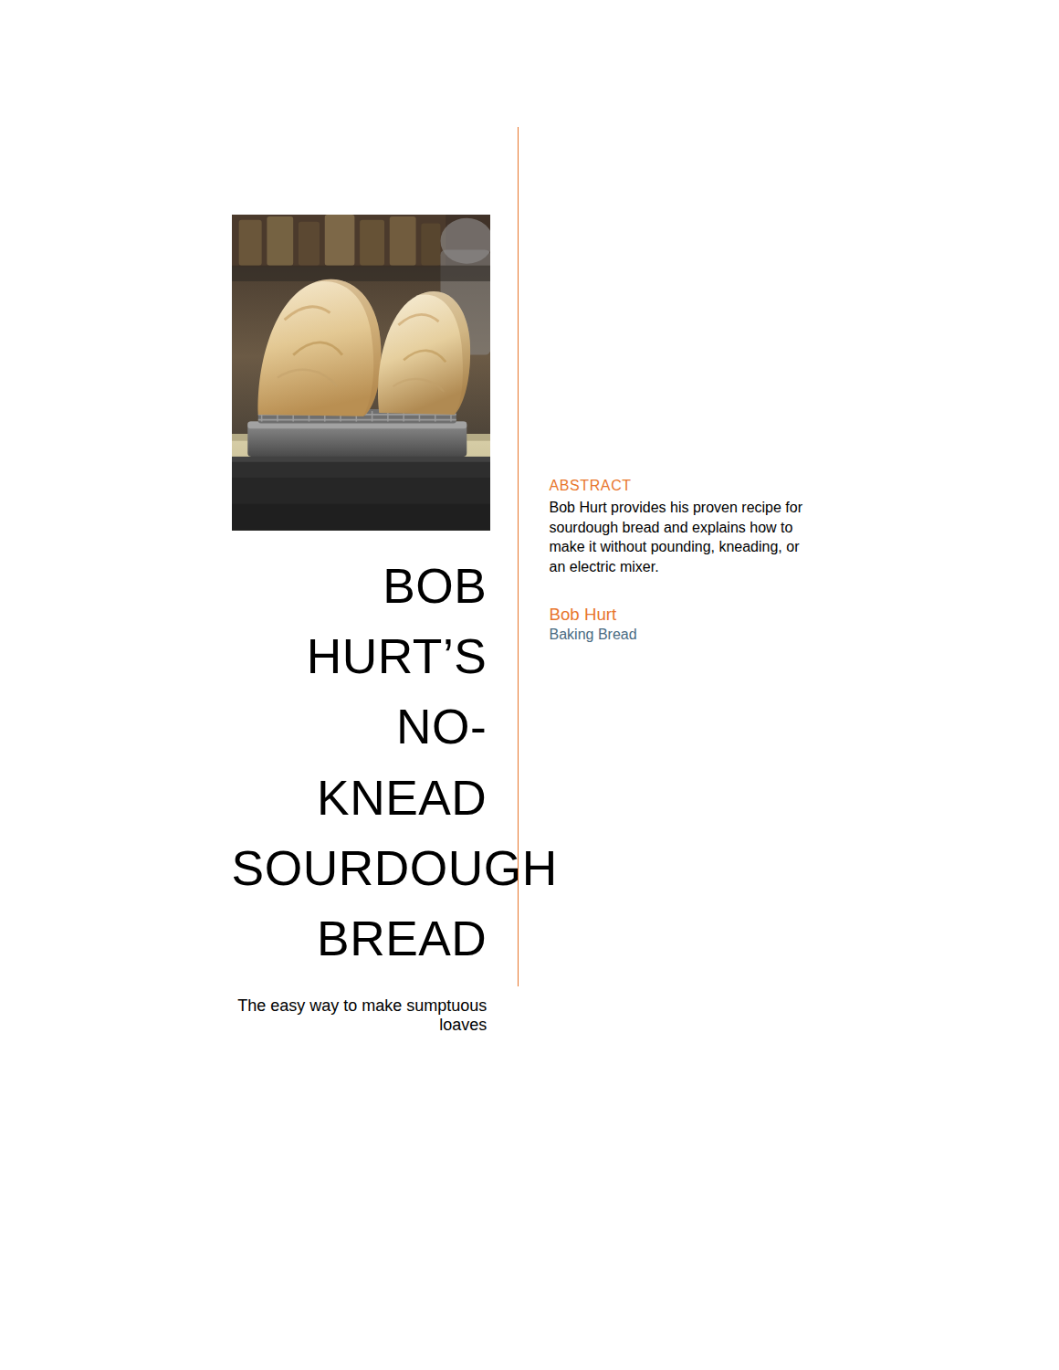BOB HURT’S NO-KNEAD SOURDOUGH BREAD
The easy way to make sumptuous loaves
Abstract
Bob Hurt provides his proven recipe for sourdough bread and explains how to make it without pounding, kneading, or an electric mixer.
Bob Hurt
Baking Bread